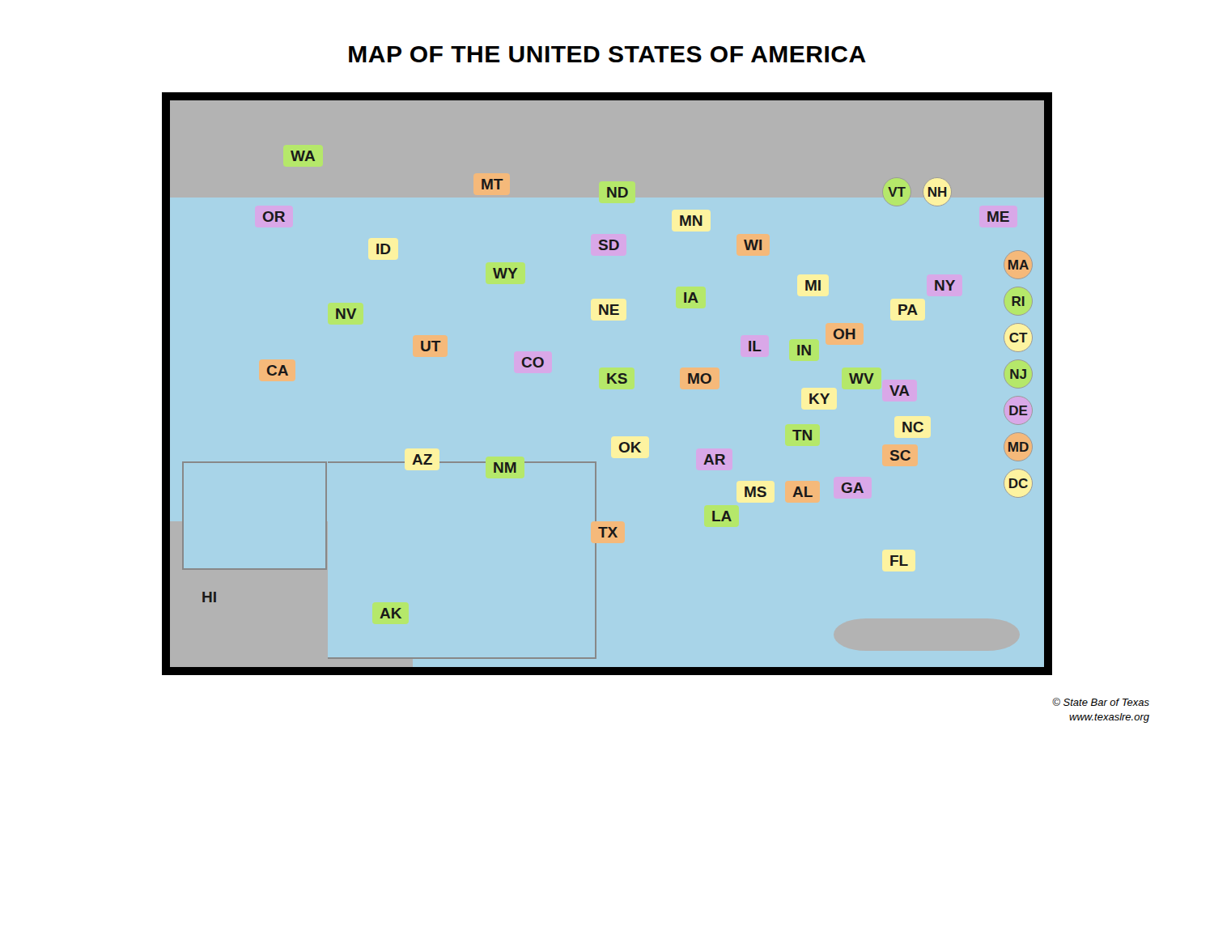MAP OF THE UNITED STATES OF AMERICA
WA OR ID MT WY NV CA UT CO AZ NM ND SD NE KS OK TX MN IA MO AR LA WI MI IL IN OH KY TN MS AL GA FL SC NC VA WV PA NY ME VT NH MA RI CT NJ DE MD DC HI AK
© State Bar of Texas
www.texaslre.org